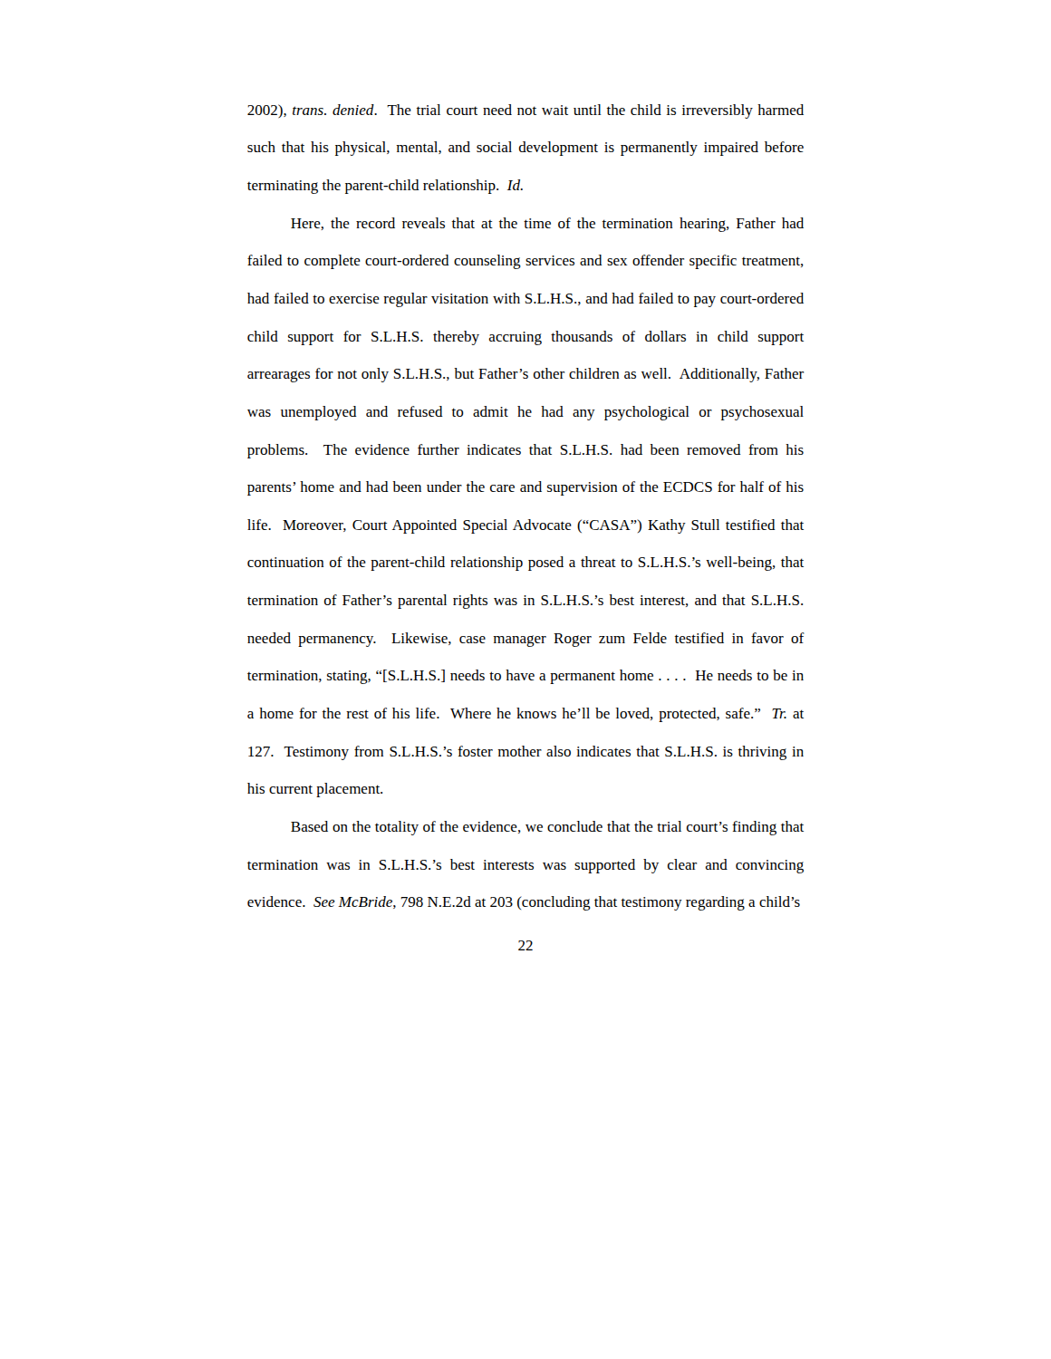2002), trans. denied. The trial court need not wait until the child is irreversibly harmed such that his physical, mental, and social development is permanently impaired before terminating the parent-child relationship. Id.
Here, the record reveals that at the time of the termination hearing, Father had failed to complete court-ordered counseling services and sex offender specific treatment, had failed to exercise regular visitation with S.L.H.S., and had failed to pay court-ordered child support for S.L.H.S. thereby accruing thousands of dollars in child support arrearages for not only S.L.H.S., but Father’s other children as well. Additionally, Father was unemployed and refused to admit he had any psychological or psychosexual problems. The evidence further indicates that S.L.H.S. had been removed from his parents’ home and had been under the care and supervision of the ECDCS for half of his life. Moreover, Court Appointed Special Advocate (“CASA”) Kathy Stull testified that continuation of the parent-child relationship posed a threat to S.L.H.S.’s well-being, that termination of Father’s parental rights was in S.L.H.S.’s best interest, and that S.L.H.S. needed permanency. Likewise, case manager Roger zum Felde testified in favor of termination, stating, “[S.L.H.S.] needs to have a permanent home . . . . He needs to be in a home for the rest of his life. Where he knows he’ll be loved, protected, safe.” Tr. at 127. Testimony from S.L.H.S.’s foster mother also indicates that S.L.H.S. is thriving in his current placement.
Based on the totality of the evidence, we conclude that the trial court’s finding that termination was in S.L.H.S.’s best interests was supported by clear and convincing evidence. See McBride, 798 N.E.2d at 203 (concluding that testimony regarding a child’s
22